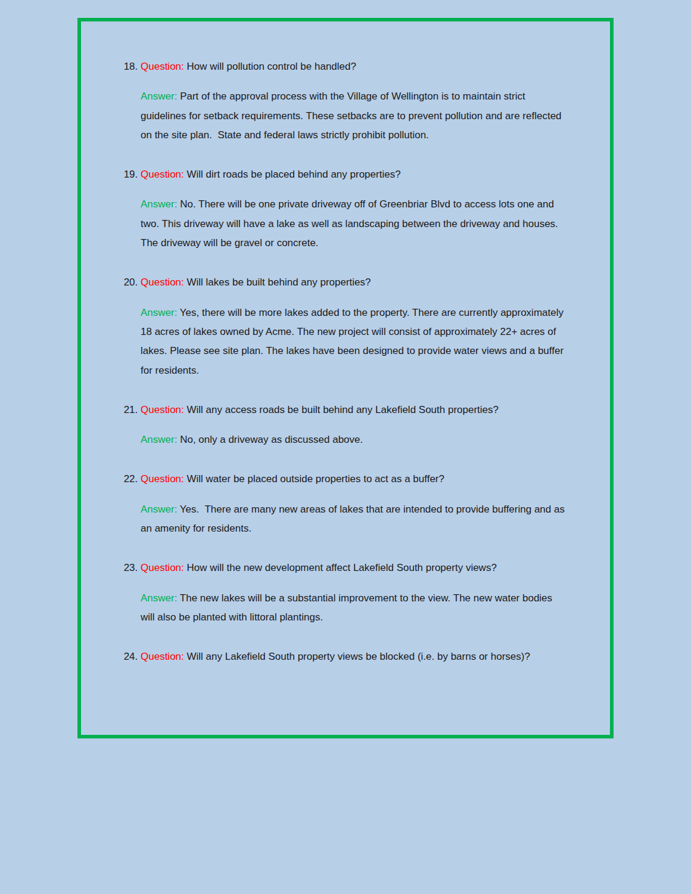Question: How will pollution control be handled?
Answer: Part of the approval process with the Village of Wellington is to maintain strict guidelines for setback requirements. These setbacks are to prevent pollution and are reflected on the site plan. State and federal laws strictly prohibit pollution.
Question: Will dirt roads be placed behind any properties?
Answer: No. There will be one private driveway off of Greenbriar Blvd to access lots one and two. This driveway will have a lake as well as landscaping between the driveway and houses. The driveway will be gravel or concrete.
Question: Will lakes be built behind any properties?
Answer: Yes, there will be more lakes added to the property. There are currently approximately 18 acres of lakes owned by Acme. The new project will consist of approximately 22+ acres of lakes. Please see site plan. The lakes have been designed to provide water views and a buffer for residents.
Question: Will any access roads be built behind any Lakefield South properties?
Answer: No, only a driveway as discussed above.
Question: Will water be placed outside properties to act as a buffer?
Answer: Yes. There are many new areas of lakes that are intended to provide buffering and as an amenity for residents.
Question: How will the new development affect Lakefield South property views?
Answer: The new lakes will be a substantial improvement to the view. The new water bodies will also be planted with littoral plantings.
Question: Will any Lakefield South property views be blocked (i.e. by barns or horses)?